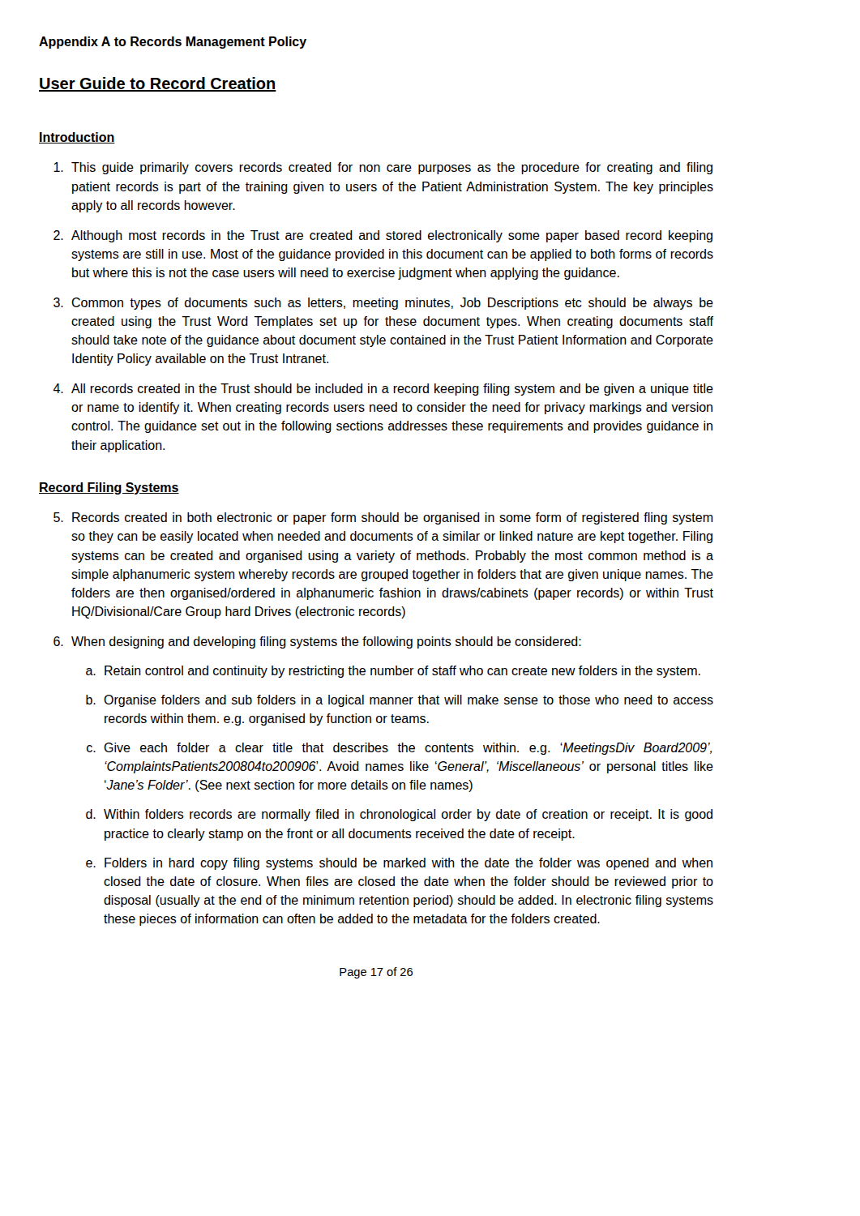Appendix A to Records Management Policy
User Guide to Record Creation
Introduction
This guide primarily covers records created for non care purposes as the procedure for creating and filing patient records is part of the training given to users of the Patient Administration System. The key principles apply to all records however.
Although most records in the Trust are created and stored electronically some paper based record keeping systems are still in use. Most of the guidance provided in this document can be applied to both forms of records but where this is not the case users will need to exercise judgment when applying the guidance.
Common types of documents such as letters, meeting minutes, Job Descriptions etc should be always be created using the Trust Word Templates set up for these document types. When creating documents staff should take note of the guidance about document style contained in the Trust Patient Information and Corporate Identity Policy available on the Trust Intranet.
All records created in the Trust should be included in a record keeping filing system and be given a unique title or name to identify it. When creating records users need to consider the need for privacy markings and version control. The guidance set out in the following sections addresses these requirements and provides guidance in their application.
Record Filing Systems
Records created in both electronic or paper form should be organised in some form of registered fling system so they can be easily located when needed and documents of a similar or linked nature are kept together. Filing systems can be created and organised using a variety of methods. Probably the most common method is a simple alphanumeric system whereby records are grouped together in folders that are given unique names. The folders are then organised/ordered in alphanumeric fashion in draws/cabinets (paper records) or within Trust HQ/Divisional/Care Group hard Drives (electronic records)
When designing and developing filing systems the following points should be considered:
Retain control and continuity by restricting the number of staff who can create new folders in the system.
Organise folders and sub folders in a logical manner that will make sense to those who need to access records within them. e.g. organised by function or teams.
Give each folder a clear title that describes the contents within. e.g. ‘MeetingsDiv Board2009’, ‘ComplaintsPatients200804to200906’. Avoid names like ‘General’, ‘Miscellaneous’ or personal titles like ‘Jane’s Folder’. (See next section for more details on file names)
Within folders records are normally filed in chronological order by date of creation or receipt. It is good practice to clearly stamp on the front or all documents received the date of receipt.
Folders in hard copy filing systems should be marked with the date the folder was opened and when closed the date of closure. When files are closed the date when the folder should be reviewed prior to disposal (usually at the end of the minimum retention period) should be added. In electronic filing systems these pieces of information can often be added to the metadata for the folders created.
Page 17 of 26